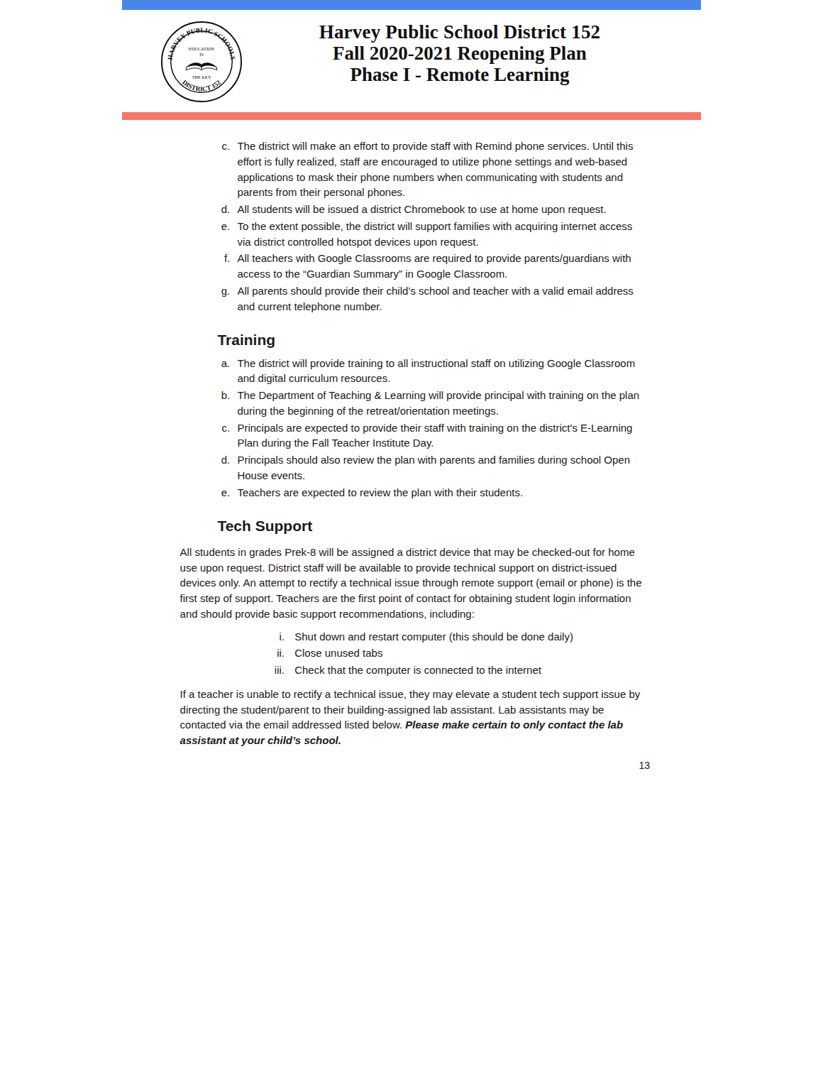HARVEY PUBLIC SCHOOLS DISTRICT 152 EDUCATION IS THE KEY
Harvey Public School District 152
Fall 2020-2021 Reopening Plan
Phase I - Remote Learning
The district will make an effort to provide staff with Remind phone services. Until this effort is fully realized, staff are encouraged to utilize phone settings and web-based applications to mask their phone numbers when communicating with students and parents from their personal phones.
All students will be issued a district Chromebook to use at home upon request.
To the extent possible, the district will support families with acquiring internet access via district controlled hotspot devices upon request.
All teachers with Google Classrooms are required to provide parents/guardians with access to the “Guardian Summary” in Google Classroom.
All parents should provide their child’s school and teacher with a valid email address and current telephone number.
Training
The district will provide training to all instructional staff on utilizing Google Classroom and digital curriculum resources.
The Department of Teaching & Learning will provide principal with training on the plan during the beginning of the retreat/orientation meetings.
Principals are expected to provide their staff with training on the district's E-Learning Plan during the Fall Teacher Institute Day.
Principals should also review the plan with parents and families during school Open House events.
Teachers are expected to review the plan with their students.
Tech Support
All students in grades Prek-8 will be assigned a district device that may be checked-out for home use upon request. District staff will be available to provide technical support on district-issued devices only. An attempt to rectify a technical issue through remote support (email or phone) is the first step of support. Teachers are the first point of contact for obtaining student login information and should provide basic support recommendations, including:
Shut down and restart computer (this should be done daily)
Close unused tabs
Check that the computer is connected to the internet
If a teacher is unable to rectify a technical issue, they may elevate a student tech support issue by directing the student/parent to their building-assigned lab assistant. Lab assistants may be contacted via the email addressed listed below. Please make certain to only contact the lab assistant at your child’s school.
13